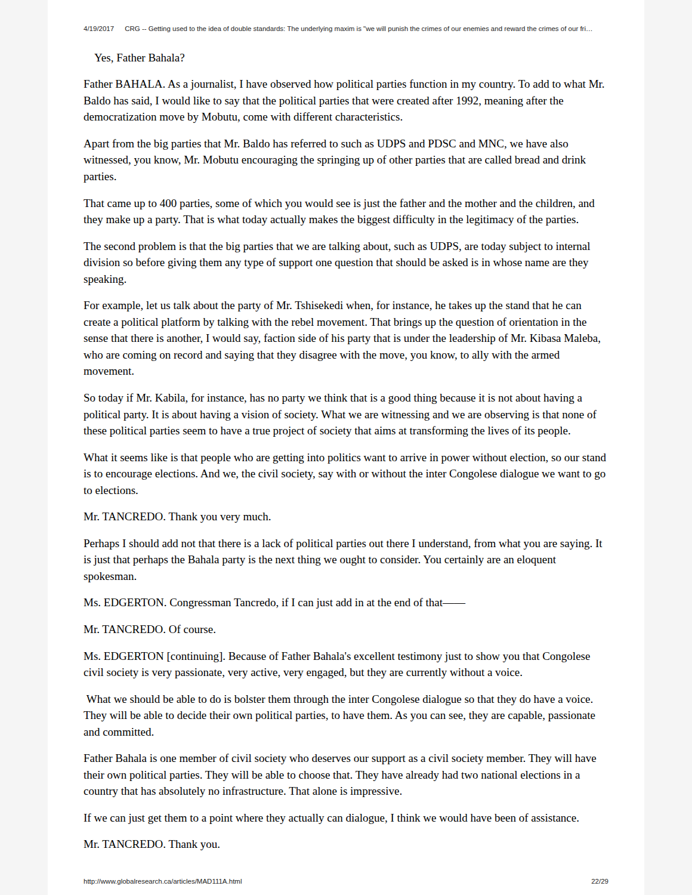4/19/2017 CRG -- Getting used to the idea of double standards: The underlying maxim is "we will punish the crimes of our enemies and reward the crimes of our fri…
Yes, Father Bahala?
Father BAHALA. As a journalist, I have observed how political parties function in my country. To add to what Mr. Baldo has said, I would like to say that the political parties that were created after 1992, meaning after the democratization move by Mobutu, come with different characteristics.
Apart from the big parties that Mr. Baldo has referred to such as UDPS and PDSC and MNC, we have also witnessed, you know, Mr. Mobutu encouraging the springing up of other parties that are called bread and drink parties.
That came up to 400 parties, some of which you would see is just the father and the mother and the children, and they make up a party. That is what today actually makes the biggest difficulty in the legitimacy of the parties.
The second problem is that the big parties that we are talking about, such as UDPS, are today subject to internal division so before giving them any type of support one question that should be asked is in whose name are they speaking.
For example, let us talk about the party of Mr. Tshisekedi when, for instance, he takes up the stand that he can create a political platform by talking with the rebel movement. That brings up the question of orientation in the sense that there is another, I would say, faction side of his party that is under the leadership of Mr. Kibasa Maleba, who are coming on record and saying that they disagree with the move, you know, to ally with the armed movement.
So today if Mr. Kabila, for instance, has no party we think that is a good thing because it is not about having a political party. It is about having a vision of society. What we are witnessing and we are observing is that none of these political parties seem to have a true project of society that aims at transforming the lives of its people.
What it seems like is that people who are getting into politics want to arrive in power without election, so our stand is to encourage elections. And we, the civil society, say with or without the inter Congolese dialogue we want to go to elections.
Mr. TANCREDO. Thank you very much.
Perhaps I should add not that there is a lack of political parties out there I understand, from what you are saying. It is just that perhaps the Bahala party is the next thing we ought to consider. You certainly are an eloquent spokesman.
Ms. EDGERTON. Congressman Tancredo, if I can just add in at the end of that——
Mr. TANCREDO. Of course.
Ms. EDGERTON [continuing]. Because of Father Bahala's excellent testimony just to show you that Congolese civil society is very passionate, very active, very engaged, but they are currently without a voice.
What we should be able to do is bolster them through the inter Congolese dialogue so that they do have a voice. They will be able to decide their own political parties, to have them. As you can see, they are capable, passionate and committed.
Father Bahala is one member of civil society who deserves our support as a civil society member. They will have their own political parties. They will be able to choose that. They have already had two national elections in a country that has absolutely no infrastructure. That alone is impressive.
If we can just get them to a point where they actually can dialogue, I think we would have been of assistance.
Mr. TANCREDO. Thank you.
http://www.globalresearch.ca/articles/MAD111A.html 22/29